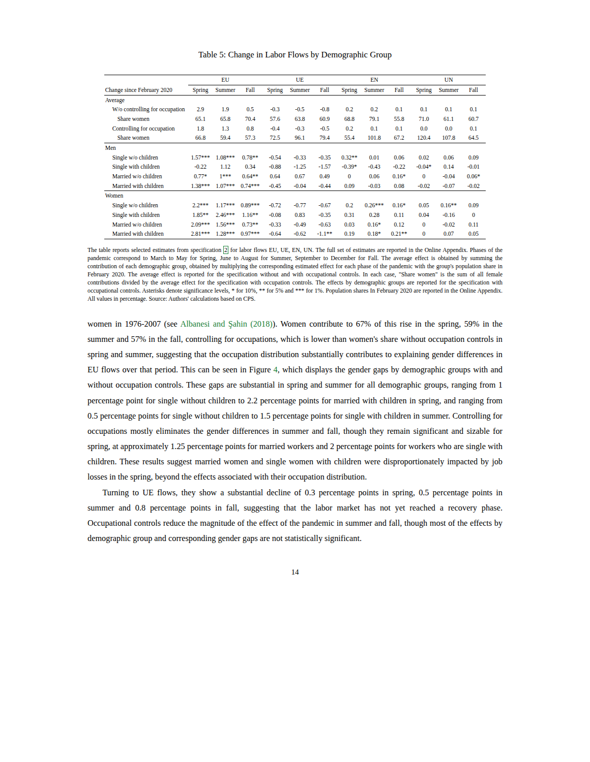Table 5: Change in Labor Flows by Demographic Group
| | EU | UE | EN | UN |
| Change since February 2020 | Spring | Summer | Fall | Spring | Summer | Fall | Spring | Summer | Fall | Spring | Summer | Fall |
| Average | | | | | | | | | | | | |
| W/o controlling for occupation | 2.9 | 1.9 | 0.5 | -0.3 | -0.5 | -0.8 | 0.2 | 0.2 | 0.1 | 0.1 | 0.1 | 0.1 |
| Share women | 65.1 | 65.8 | 70.4 | 57.6 | 63.8 | 60.9 | 68.8 | 79.1 | 55.8 | 71.0 | 61.1 | 60.7 |
| Controlling for occupation | 1.8 | 1.3 | 0.8 | -0.4 | -0.3 | -0.5 | 0.2 | 0.1 | 0.1 | 0.0 | 0.0 | 0.1 |
| Share women | 66.8 | 59.4 | 57.3 | 72.5 | 96.1 | 79.4 | 55.4 | 101.8 | 67.2 | 120.4 | 107.8 | 64.5 |
| Men | | | | | | | | | | | | |
| Single w/o children | 1.57*** | 1.08*** | 0.78** | -0.54 | -0.33 | -0.35 | 0.32** | 0.01 | 0.06 | 0.02 | 0.06 | 0.09 |
| Single with children | -0.22 | 1.12 | 0.34 | -0.88 | -1.25 | -1.57 | -0.39* | -0.43 | -0.22 | -0.04* | 0.14 | -0.01 |
| Married w/o children | 0.77* | 1*** | 0.64** | 0.64 | 0.67 | 0.49 | 0 | 0.06 | 0.16* | 0 | -0.04 | 0.06* |
| Married with children | 1.38*** | 1.07*** | 0.74*** | -0.45 | -0.04 | -0.44 | 0.09 | -0.03 | 0.08 | -0.02 | -0.07 | -0.02 |
| Women | | | | | | | | | | | | |
| Single w/o children | 2.2*** | 1.17*** | 0.89*** | -0.72 | -0.77 | -0.67 | 0.2 | 0.26*** | 0.16* | 0.05 | 0.16** | 0.09 |
| Single with children | 1.85** | 2.46*** | 1.16** | -0.08 | 0.83 | -0.35 | 0.31 | 0.28 | 0.11 | 0.04 | -0.16 | 0 |
| Married w/o children | 2.09*** | 1.56*** | 0.73** | -0.33 | -0.49 | -0.63 | 0.03 | 0.16* | 0.12 | 0 | -0.02 | 0.11 |
| Married with children | 2.81*** | 1.28*** | 0.97*** | -0.64 | -0.62 | -1.1** | 0.19 | 0.18* | 0.21** | 0 | 0.07 | 0.05 |
The table reports selected estimates from specification 2 for labor flows EU, UE, EN, UN. The full set of estimates are reported in the Online Appendix. Phases of the pandemic correspond to March to May for Spring, June to August for Summer, September to December for Fall. The average effect is obtained by summing the contribution of each demographic group, obtained by multiplying the corresponding estimated effect for each phase of the pandemic with the group's population share in February 2020. The average effect is reported for the specification without and with occupational controls. In each case, "Share women" is the sum of all female contributions divided by the average effect for the specification with occupation controls. The effects by demographic groups are reported for the specification with occupational controls. Asterisks denote significance levels, * for 10%, ** for 5% and *** for 1%. Population shares In February 2020 are reported in the Online Appendix. All values in percentage. Source: Authors' calculations based on CPS.
women in 1976-2007 (see Albanesi and Şahin (2018)). Women contribute to 67% of this rise in the spring, 59% in the summer and 57% in the fall, controlling for occupations, which is lower than women's share without occupation controls in spring and summer, suggesting that the occupation distribution substantially contributes to explaining gender differences in EU flows over that period. This can be seen in Figure 4, which displays the gender gaps by demographic groups with and without occupation controls. These gaps are substantial in spring and summer for all demographic groups, ranging from 1 percentage point for single without children to 2.2 percentage points for married with children in spring, and ranging from 0.5 percentage points for single without children to 1.5 percentage points for single with children in summer. Controlling for occupations mostly eliminates the gender differences in summer and fall, though they remain significant and sizable for spring, at approximately 1.25 percentage points for married workers and 2 percentage points for workers who are single with children. These results suggest married women and single women with children were disproportionately impacted by job losses in the spring, beyond the effects associated with their occupation distribution.
Turning to UE flows, they show a substantial decline of 0.3 percentage points in spring, 0.5 percentage points in summer and 0.8 percentage points in fall, suggesting that the labor market has not yet reached a recovery phase. Occupational controls reduce the magnitude of the effect of the pandemic in summer and fall, though most of the effects by demographic group and corresponding gender gaps are not statistically significant.
14